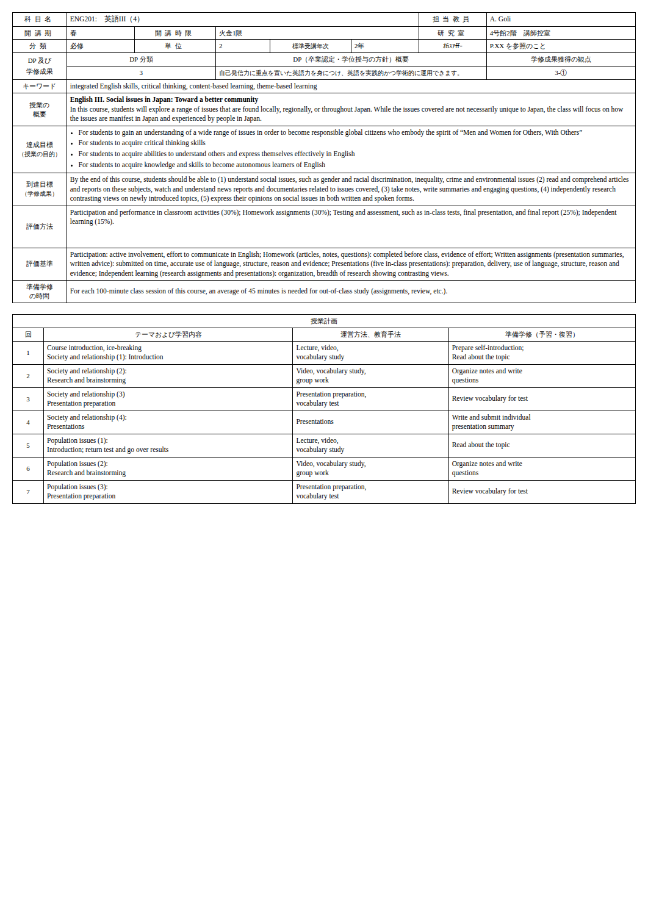| 科目名 | ENG201: 英語III（4） | 担当教員 | A. Goli |
| 開講期 | 春 | 開講時限 | 火金1限 | 研究室 | 4号館2階 講師控室 |
| 分類 | 必修 | 単位 | 2 | 標準受講年次 | 2年 | ｵﬁｽｱﬀｰ | P.XX を参照のこと |
| DP 及び 学修成果 | DP 分類 | DP（卒業認定・学位授与の方針）概要 | 学修成果獲得の観点 |
| 3 | 自己発信力に重点を置いた英語力を身につけ、英語を実践的かつ学術的に運用できます。 | 3-① |
| キーワード | integrated English skills, critical thinking, content-based learning, theme-based learning |
| 授業の 概要 | English III. Social issues in Japan: Toward a better community In this course, students will explore a range of issues that are found locally, regionally, or throughout Japan. While the issues covered are not necessarily unique to Japan, the class will focus on how the issues are manifest in Japan and experienced by people in Japan. |
| 達成目標 （授業の目的） | For students to gain an understanding of a wide range of issues in order to become responsible global citizens who embody the spirit of “Men and Women for Others, With Others” For students to acquire critical thinking skills For students to acquire abilities to understand others and express themselves effectively in English For students to acquire knowledge and skills to become autonomous learners of English |
| 到達目標 （学修成果） | By the end of this course, students should be able to (1) understand social issues, such as gender and racial discrimination, inequality, crime and environmental issues (2) read and comprehend articles and reports on these subjects, watch and understand news reports and documentaries related to issues covered, (3) take notes, write summaries and engaging questions, (4) independently research contrasting views on newly introduced topics, (5) express their opinions on social issues in both written and spoken forms. |
| 評価方法 | Participation and performance in classroom activities (30%); Homework assignments (30%); Testing and assessment, such as in-class tests, final presentation, and final report (25%); Independent learning (15%). |
| 評価基準 | Participation: active involvement, effort to communicate in English; Homework (articles, notes, questions): completed before class, evidence of effort; Written assignments (presentation summaries, written advice): submitted on time, accurate use of language, structure, reason and evidence; Presentations (five in-class presentations): preparation, delivery, use of language, structure, reason and evidence; Independent learning (research assignments and presentations): organization, breadth of research showing contrasting views. |
| 準備学修 の時間 | For each 100-minute class session of this course, an average of 45 minutes is needed for out-of-class study (assignments, review, etc.). |
| 授業計画 |
| 回 | テーマおよび学習内容 | 運営方法、教育手法 | 準備学修（予習・復習） |
| 1 | Course introduction, ice-breaking Society and relationship (1): Introduction | Lecture, video, vocabulary study | Prepare self-introduction; Read about the topic |
| 2 | Society and relationship (2): Research and brainstorming | Video, vocabulary study, group work | Organize notes and write questions |
| 3 | Society and relationship (3) Presentation preparation | Presentation preparation, vocabulary test | Review vocabulary for test |
| 4 | Society and relationship (4): Presentations | Presentations | Write and submit individual presentation summary |
| 5 | Population issues (1): Introduction; return test and go over results | Lecture, video, vocabulary study | Read about the topic |
| 6 | Population issues (2): Research and brainstorming | Video, vocabulary study, group work | Organize notes and write questions |
| 7 | Population issues (3): Presentation preparation | Presentation preparation, vocabulary test | Review vocabulary for test |